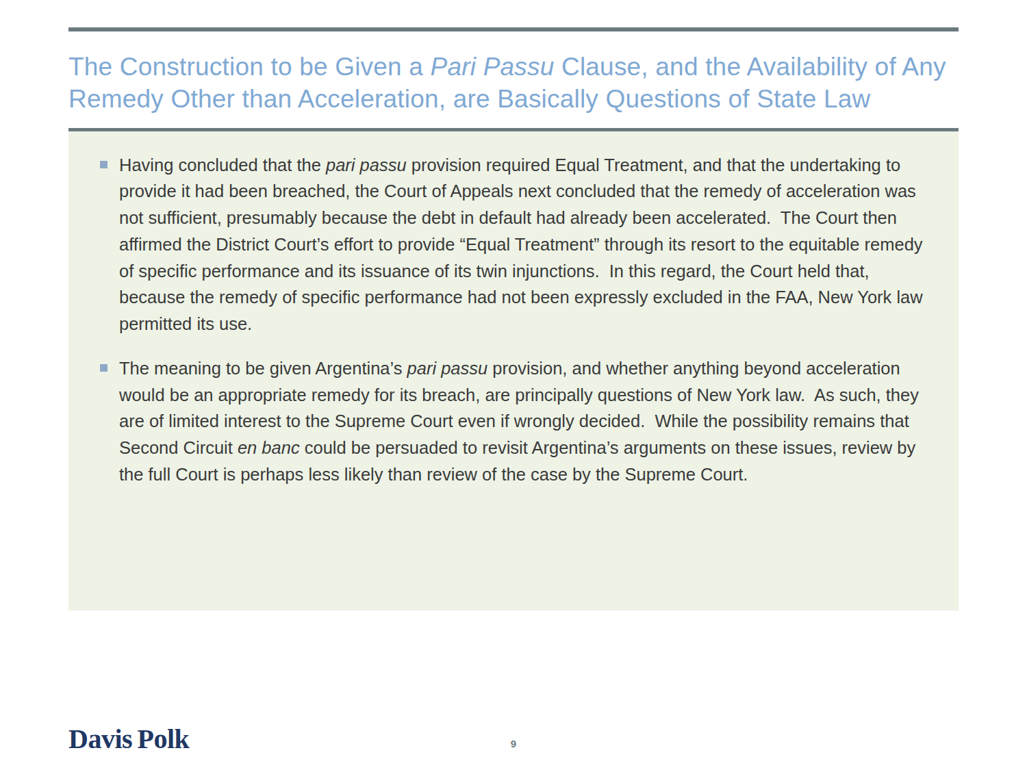The Construction to be Given a Pari Passu Clause, and the Availability of Any Remedy Other than Acceleration, are Basically Questions of State Law
Having concluded that the pari passu provision required Equal Treatment, and that the undertaking to provide it had been breached, the Court of Appeals next concluded that the remedy of acceleration was not sufficient, presumably because the debt in default had already been accelerated. The Court then affirmed the District Court’s effort to provide “Equal Treatment” through its resort to the equitable remedy of specific performance and its issuance of its twin injunctions. In this regard, the Court held that, because the remedy of specific performance had not been expressly excluded in the FAA, New York law permitted its use.
The meaning to be given Argentina’s pari passu provision, and whether anything beyond acceleration would be an appropriate remedy for its breach, are principally questions of New York law. As such, they are of limited interest to the Supreme Court even if wrongly decided. While the possibility remains that Second Circuit en banc could be persuaded to revisit Argentina’s arguments on these issues, review by the full Court is perhaps less likely than review of the case by the Supreme Court.
Davis Polk
9